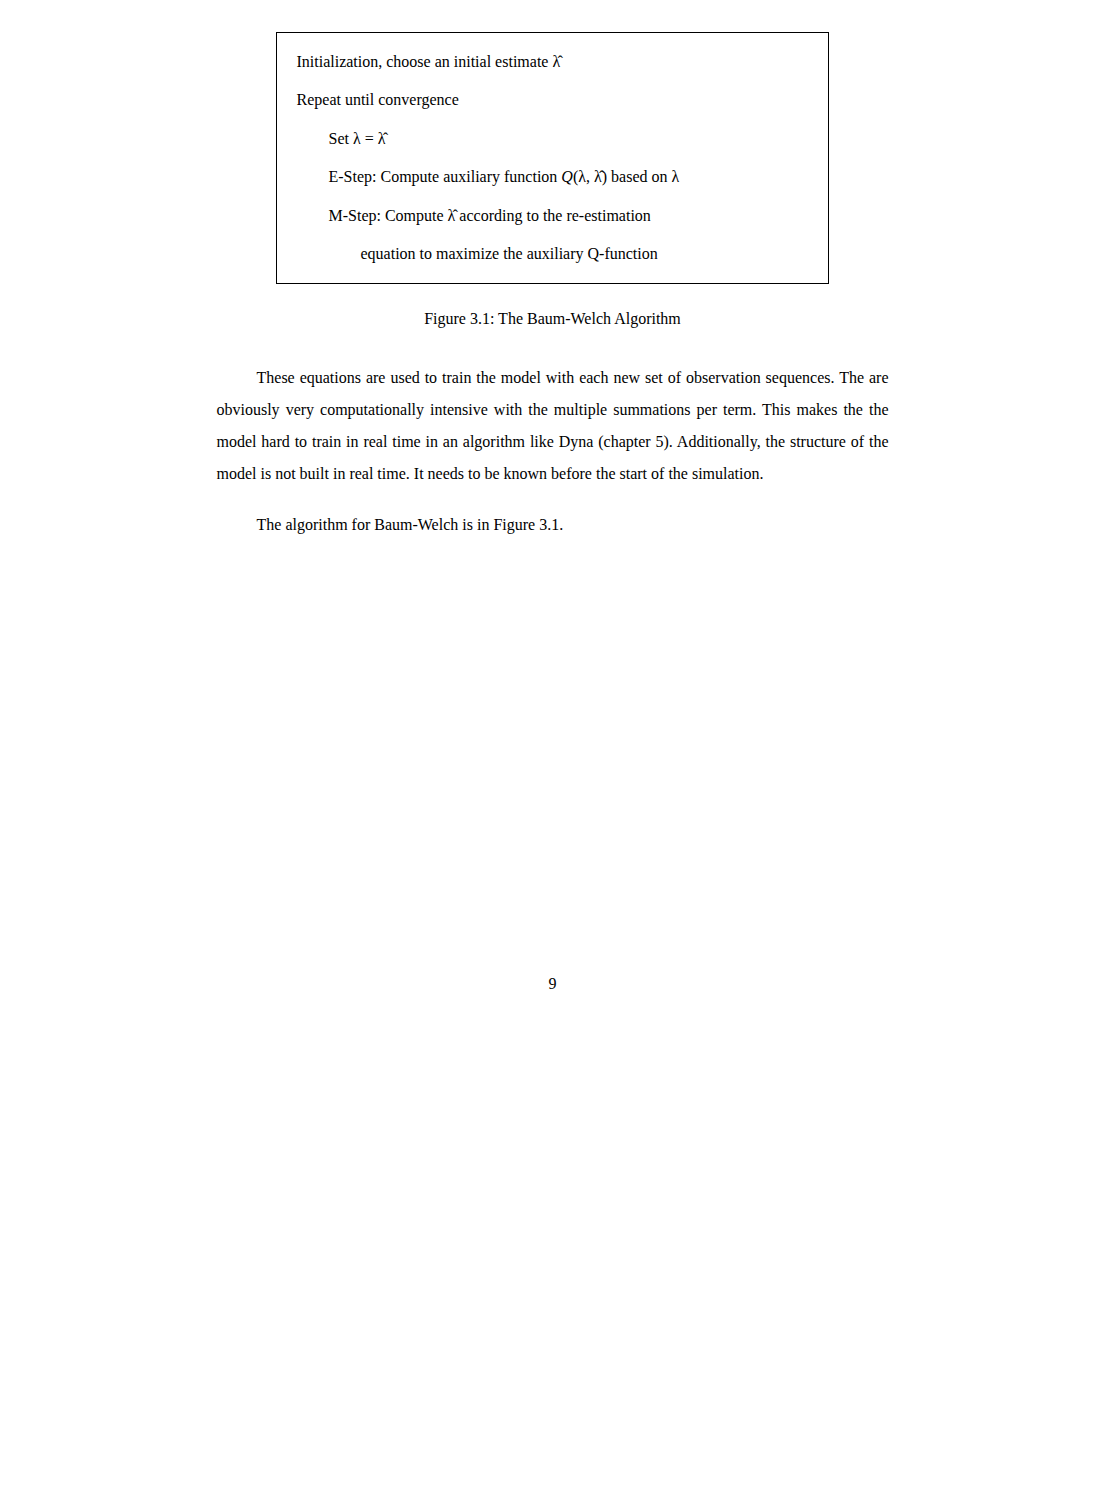Initialization, choose an initial estimate λ̂
Repeat until convergence
Set λ = λ̂
E-Step: Compute auxiliary function Q(λ, λ̂) based on λ
M-Step: Compute λ̂ according to the re-estimation
equation to maximize the auxiliary Q-function
Figure 3.1: The Baum-Welch Algorithm
These equations are used to train the model with each new set of observation sequences. The are obviously very computationally intensive with the multiple summations per term. This makes the the model hard to train in real time in an algorithm like Dyna (chapter 5). Additionally, the structure of the model is not built in real time. It needs to be known before the start of the simulation.
The algorithm for Baum-Welch is in Figure 3.1.
9